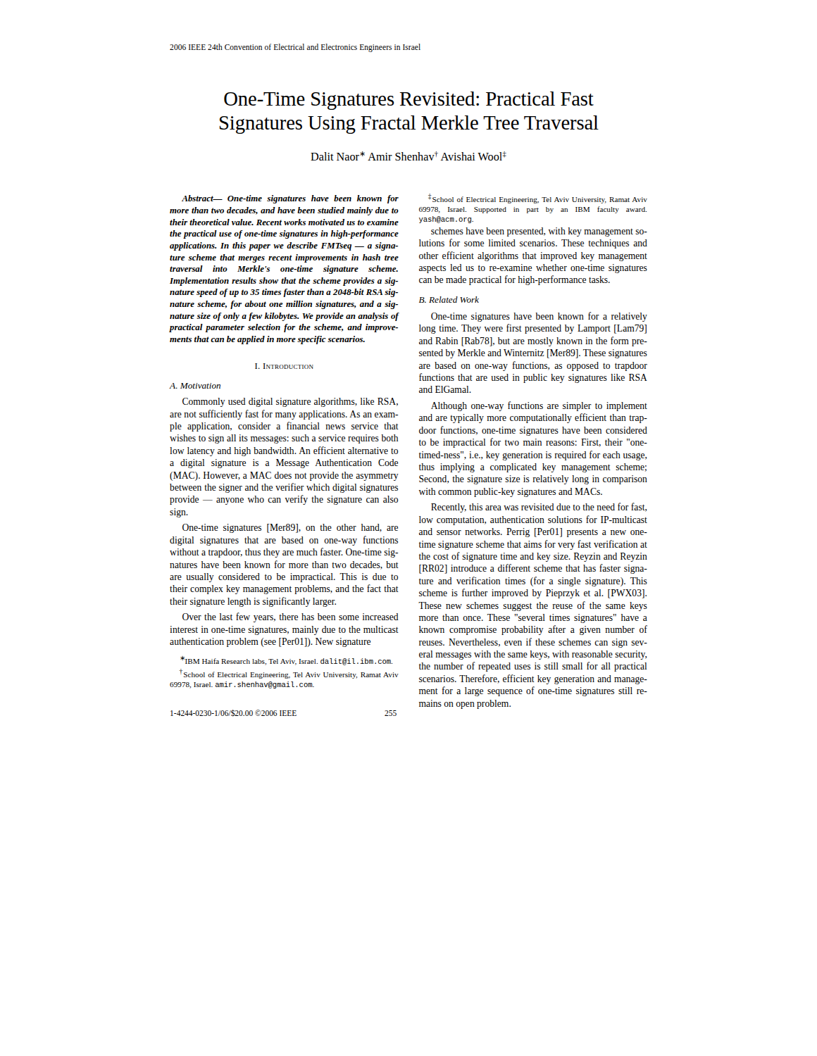2006 IEEE 24th Convention of Electrical and Electronics Engineers in Israel
One-Time Signatures Revisited: Practical Fast
Signatures Using Fractal Merkle Tree Traversal
Dalit Naor∗ Amir Shenhav† Avishai Wool‡
Abstract— One-time signatures have been known for more than two decades, and have been studied mainly due to their theoretical value. Recent works motivated us to examine the practical use of one-time signatures in high-performance applications. In this paper we describe FMTseq — a signature scheme that merges recent improvements in hash tree traversal into Merkle's one-time signature scheme. Implementation results show that the scheme provides a signature speed of up to 35 times faster than a 2048-bit RSA signature scheme, for about one million signatures, and a signature size of only a few kilobytes. We provide an analysis of practical parameter selection for the scheme, and improvements that can be applied in more specific scenarios.
I. Introduction
A. Motivation
Commonly used digital signature algorithms, like RSA, are not sufficiently fast for many applications. As an example application, consider a financial news service that wishes to sign all its messages: such a service requires both low latency and high bandwidth. An efficient alternative to a digital signature is a Message Authentication Code (MAC). However, a MAC does not provide the asymmetry between the signer and the verifier which digital signatures provide — anyone who can verify the signature can also sign.
One-time signatures [Mer89], on the other hand, are digital signatures that are based on one-way functions without a trapdoor, thus they are much faster. One-time signatures have been known for more than two decades, but are usually considered to be impractical. This is due to their complex key management problems, and the fact that their signature length is significantly larger.
Over the last few years, there has been some increased interest in one-time signatures, mainly due to the multicast authentication problem (see [Per01]). New signature
∗IBM Haifa Research labs, Tel Aviv, Israel. dalit@il.ibm.com.
†School of Electrical Engineering, Tel Aviv University, Ramat Aviv 69978, Israel. amir.shenhav@gmail.com.
‡School of Electrical Engineering, Tel Aviv University, Ramat Aviv 69978, Israel. Supported in part by an IBM faculty award. yash@acm.org.
schemes have been presented, with key management solutions for some limited scenarios. These techniques and other efficient algorithms that improved key management aspects led us to re-examine whether one-time signatures can be made practical for high-performance tasks.
B. Related Work
One-time signatures have been known for a relatively long time. They were first presented by Lamport [Lam79] and Rabin [Rab78], but are mostly known in the form presented by Merkle and Winternitz [Mer89]. These signatures are based on one-way functions, as opposed to trapdoor functions that are used in public key signatures like RSA and ElGamal.
Although one-way functions are simpler to implement and are typically more computationally efficient than trapdoor functions, one-time signatures have been considered to be impractical for two main reasons: First, their "one-timed-ness", i.e., key generation is required for each usage, thus implying a complicated key management scheme; Second, the signature size is relatively long in comparison with common public-key signatures and MACs.
Recently, this area was revisited due to the need for fast, low computation, authentication solutions for IP-multicast and sensor networks. Perrig [Per01] presents a new one-time signature scheme that aims for very fast verification at the cost of signature time and key size. Reyzin and Reyzin [RR02] introduce a different scheme that has faster signature and verification times (for a single signature). This scheme is further improved by Pieprzyk et al. [PWX03]. These new schemes suggest the reuse of the same keys more than once. These "several times signatures" have a known compromise probability after a given number of reuses. Nevertheless, even if these schemes can sign several messages with the same keys, with reasonable security, the number of repeated uses is still small for all practical scenarios. Therefore, efficient key generation and management for a large sequence of one-time signatures still remains on open problem.
1-4244-0230-1/06/$20.00 ©2006 IEEE
255